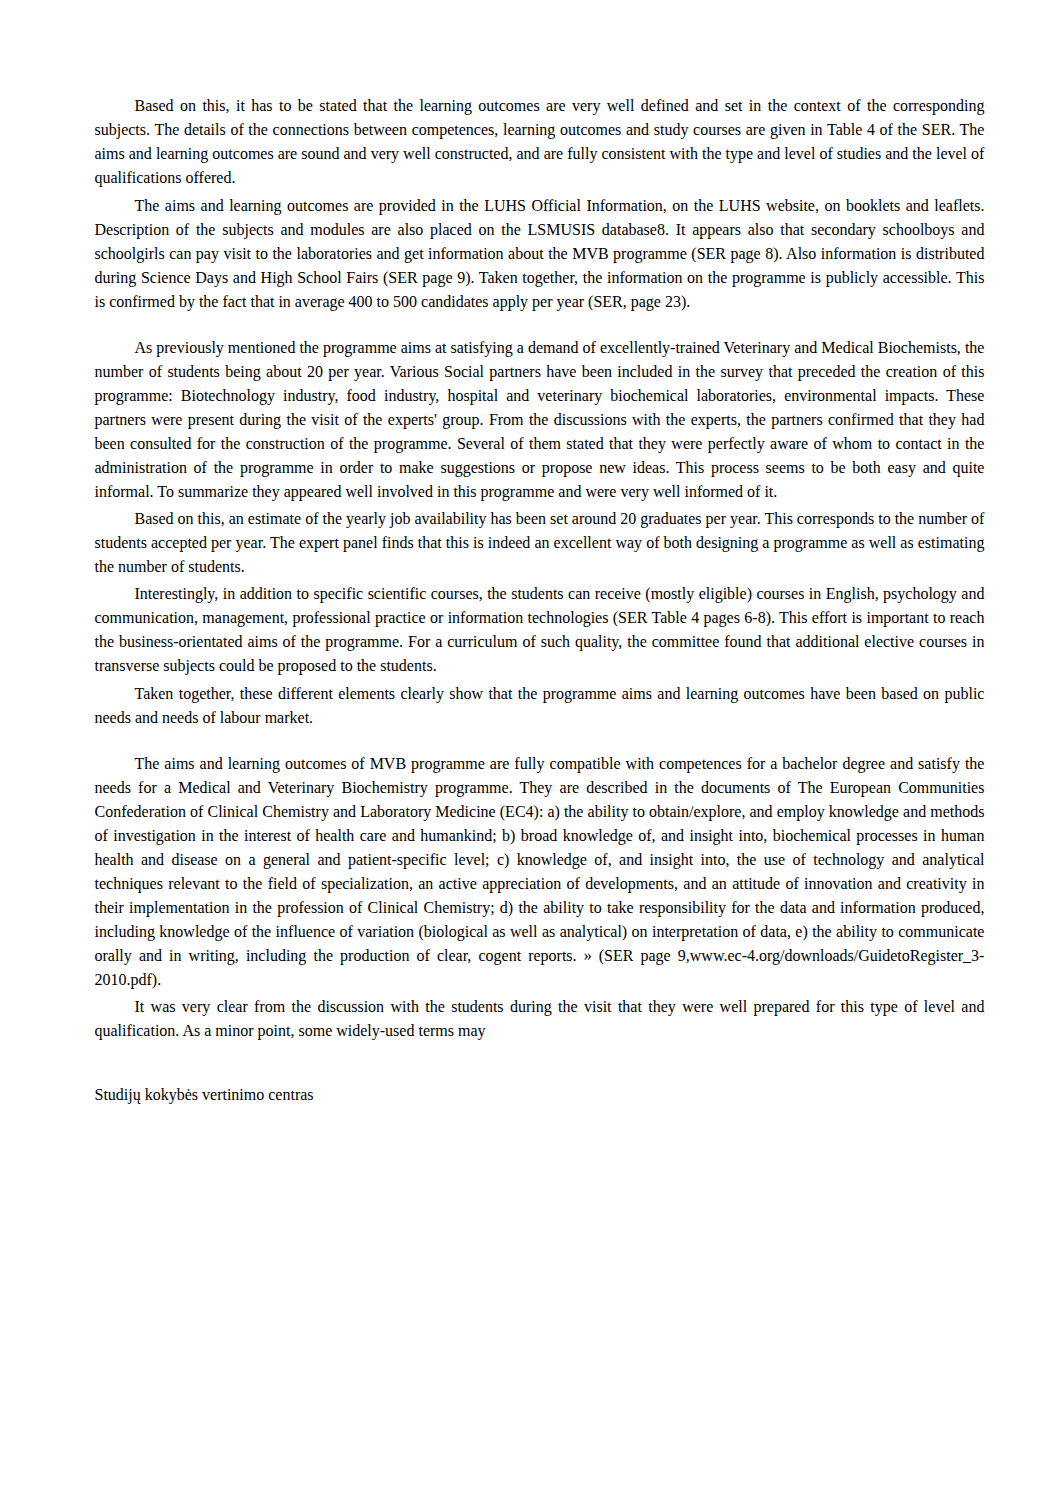Based on this, it has to be stated that the learning outcomes are very well defined and set in the context of the corresponding subjects. The details of the connections between competences, learning outcomes and study courses are given in Table 4 of the SER. The aims and learning outcomes are sound and very well constructed, and are fully consistent with the type and level of studies and the level of qualifications offered.
The aims and learning outcomes are provided in the LUHS Official Information, on the LUHS website, on booklets and leaflets. Description of the subjects and modules are also placed on the LSMUSIS database8. It appears also that secondary schoolboys and schoolgirls can pay visit to the laboratories and get information about the MVB programme (SER page 8). Also information is distributed during Science Days and High School Fairs (SER page 9). Taken together, the information on the programme is publicly accessible. This is confirmed by the fact that in average 400 to 500 candidates apply per year (SER, page 23).
As previously mentioned the programme aims at satisfying a demand of excellently-trained Veterinary and Medical Biochemists, the number of students being about 20 per year. Various Social partners have been included in the survey that preceded the creation of this programme: Biotechnology industry, food industry, hospital and veterinary biochemical laboratories, environmental impacts. These partners were present during the visit of the experts' group. From the discussions with the experts, the partners confirmed that they had been consulted for the construction of the programme. Several of them stated that they were perfectly aware of whom to contact in the administration of the programme in order to make suggestions or propose new ideas. This process seems to be both easy and quite informal. To summarize they appeared well involved in this programme and were very well informed of it.
Based on this, an estimate of the yearly job availability has been set around 20 graduates per year. This corresponds to the number of students accepted per year. The expert panel finds that this is indeed an excellent way of both designing a programme as well as estimating the number of students.
Interestingly, in addition to specific scientific courses, the students can receive (mostly eligible) courses in English, psychology and communication, management, professional practice or information technologies (SER Table 4 pages 6-8). This effort is important to reach the business-orientated aims of the programme. For a curriculum of such quality, the committee found that additional elective courses in transverse subjects could be proposed to the students.
Taken together, these different elements clearly show that the programme aims and learning outcomes have been based on public needs and needs of labour market.
The aims and learning outcomes of MVB programme are fully compatible with competences for a bachelor degree and satisfy the needs for a Medical and Veterinary Biochemistry programme. They are described in the documents of The European Communities Confederation of Clinical Chemistry and Laboratory Medicine (EC4): a) the ability to obtain/explore, and employ knowledge and methods of investigation in the interest of health care and humankind; b) broad knowledge of, and insight into, biochemical processes in human health and disease on a general and patient-specific level; c) knowledge of, and insight into, the use of technology and analytical techniques relevant to the field of specialization, an active appreciation of developments, and an attitude of innovation and creativity in their implementation in the profession of Clinical Chemistry; d) the ability to take responsibility for the data and information produced, including knowledge of the influence of variation (biological as well as analytical) on interpretation of data, e) the ability to communicate orally and in writing, including the production of clear, cogent reports. » (SER page 9,www.ec-4.org/downloads/GuidetoRegister_3-2010.pdf).
It was very clear from the discussion with the students during the visit that they were well prepared for this type of level and qualification. As a minor point, some widely-used terms may
Studijų kokybės vertinimo centras